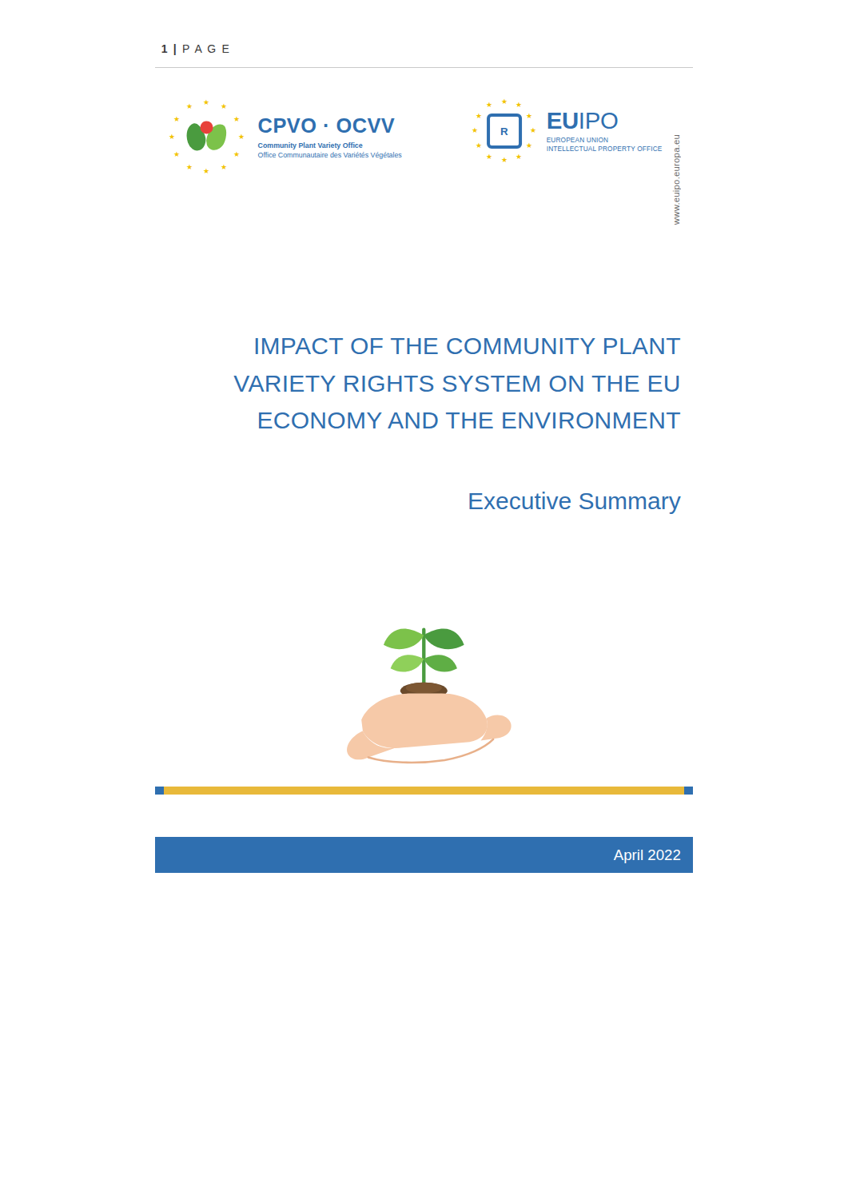1 | P A G E
★ ★ ★ ★ ★ ★ ★ ★ ★ ★ ★ ★
CPVO · OCVV
Community Plant Variety Office
Office Communautaire des Variétés Végétales
★ ★ ★ ★ ★ ★ ★ ★ ★ ★ ★ ★
R
EUIPO
EUROPEAN UNION
INTELLECTUAL PROPERTY OFFICE
www.euipo.europa.eu
IMPACT OF THE COMMUNITY PLANT
VARIETY RIGHTS SYSTEM ON THE EU
ECONOMY AND THE ENVIRONMENT
Executive Summary
April 2022